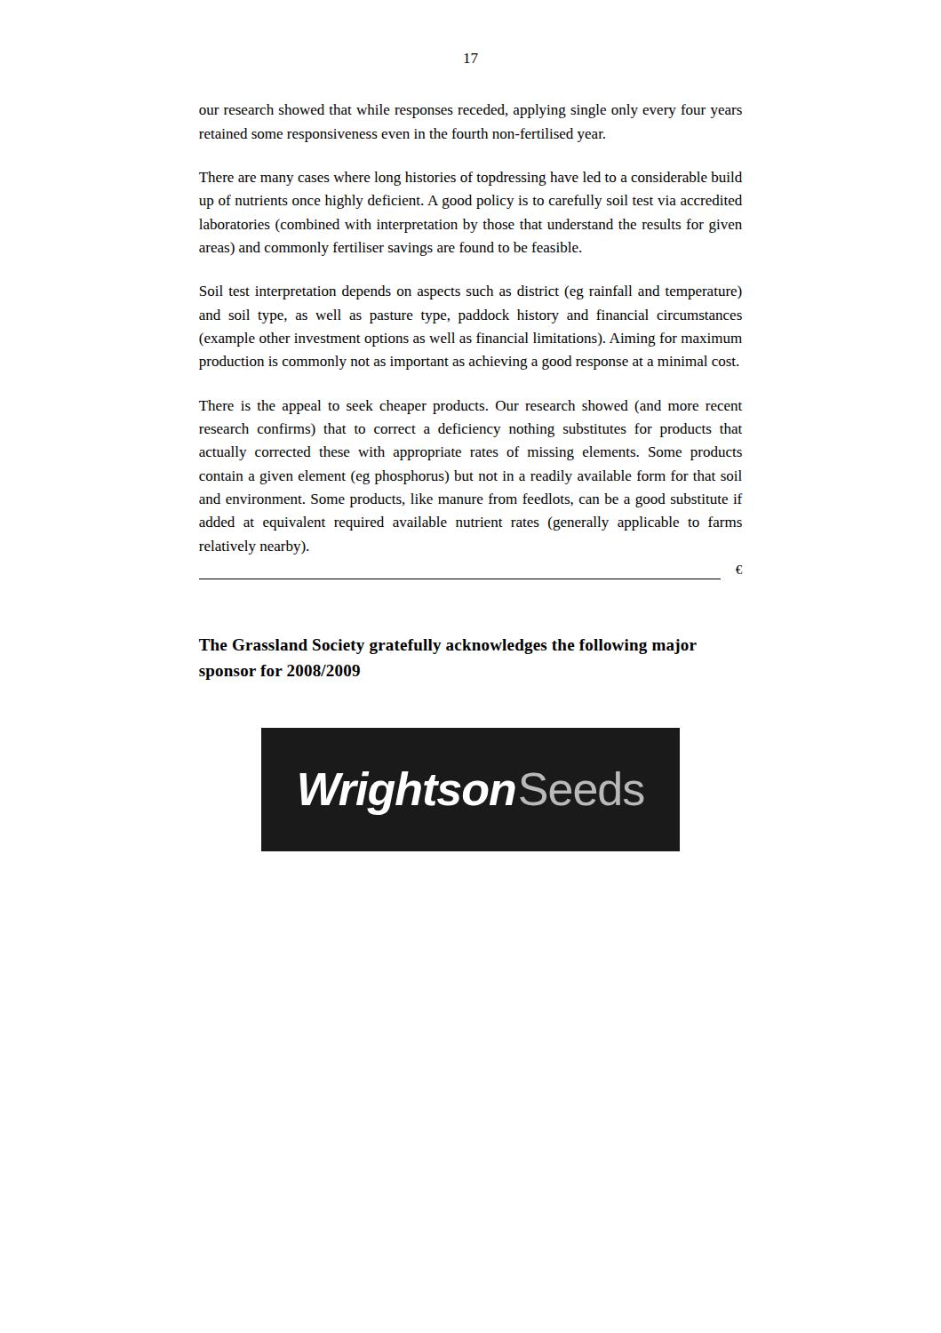17
our research showed that while responses receded, applying single only every four years retained some responsiveness even in the fourth non-fertilised year.
There are many cases where long histories of topdressing have led to a considerable build up of nutrients once highly deficient. A good policy is to carefully soil test via accredited laboratories (combined with interpretation by those that understand the results for given areas) and commonly fertiliser savings are found to be feasible.
Soil test interpretation depends on aspects such as district (eg rainfall and temperature) and soil type, as well as pasture type, paddock history and financial circumstances (example other investment options as well as financial limitations). Aiming for maximum production is commonly not as important as achieving a good response at a minimal cost.
There is the appeal to seek cheaper products. Our research showed (and more recent research confirms) that to correct a deficiency nothing substitutes for products that actually corrected these with appropriate rates of missing elements. Some products contain a given element (eg phosphorus) but not in a readily available form for that soil and environment. Some products, like manure from feedlots, can be a good substitute if added at equivalent required available nutrient rates (generally applicable to farms relatively nearby).
€
The Grassland Society gratefully acknowledges the following major sponsor for 2008/2009
Wrightson Seeds